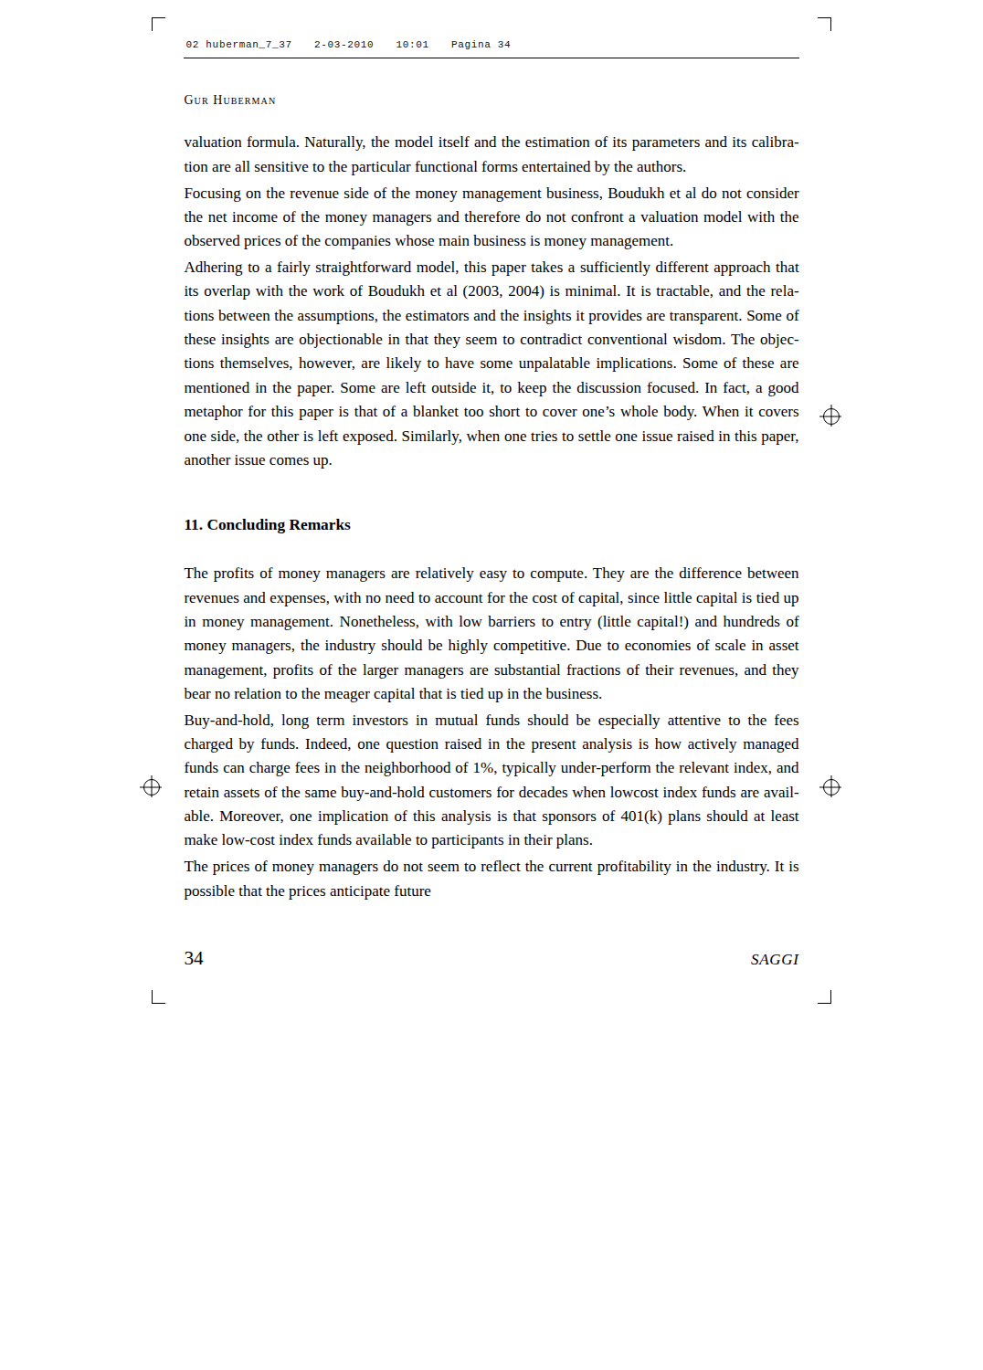02 huberman_7_372-03-201010:01 Pagina 34
Gur Huberman
valuation formula. Naturally, the model itself and the estimation of its parameters and its calibration are all sensitive to the particular functional forms entertained by the authors.
Focusing on the revenue side of the money management business, Boudukh et al do not consider the net income of the money managers and therefore do not confront a valuation model with the observed prices of the companies whose main business is money management.
Adhering to a fairly straightforward model, this paper takes a sufficiently different approach that its overlap with the work of Boudukh et al (2003, 2004) is minimal. It is tractable, and the relations between the assumptions, the estimators and the insights it provides are transparent. Some of these insights are objectionable in that they seem to contradict conventional wisdom. The objections themselves, however, are likely to have some unpalatable implications. Some of these are mentioned in the paper. Some are left outside it, to keep the discussion focused. In fact, a good metaphor for this paper is that of a blanket too short to cover one’s whole body. When it covers one side, the other is left exposed. Similarly, when one tries to settle one issue raised in this paper, another issue comes up.
11. Concluding Remarks
The profits of money managers are relatively easy to compute. They are the difference between revenues and expenses, with no need to account for the cost of capital, since little capital is tied up in money management. Nonetheless, with low barriers to entry (little capital!) and hundreds of money managers, the industry should be highly competitive. Due to economies of scale in asset management, profits of the larger managers are substantial fractions of their revenues, and they bear no relation to the meager capital that is tied up in the business.
Buy-and-hold, long term investors in mutual funds should be especially attentive to the fees charged by funds. Indeed, one question raised in the present analysis is how actively managed funds can charge fees in the neighborhood of 1%, typically under-perform the relevant index, and retain assets of the same buy-and-hold customers for decades when lowcost index funds are available. Moreover, one implication of this analysis is that sponsors of 401(k) plans should at least make low-cost index funds available to participants in their plans.
The prices of money managers do not seem to reflect the current profitability in the industry. It is possible that the prices anticipate future
34 SAGGI